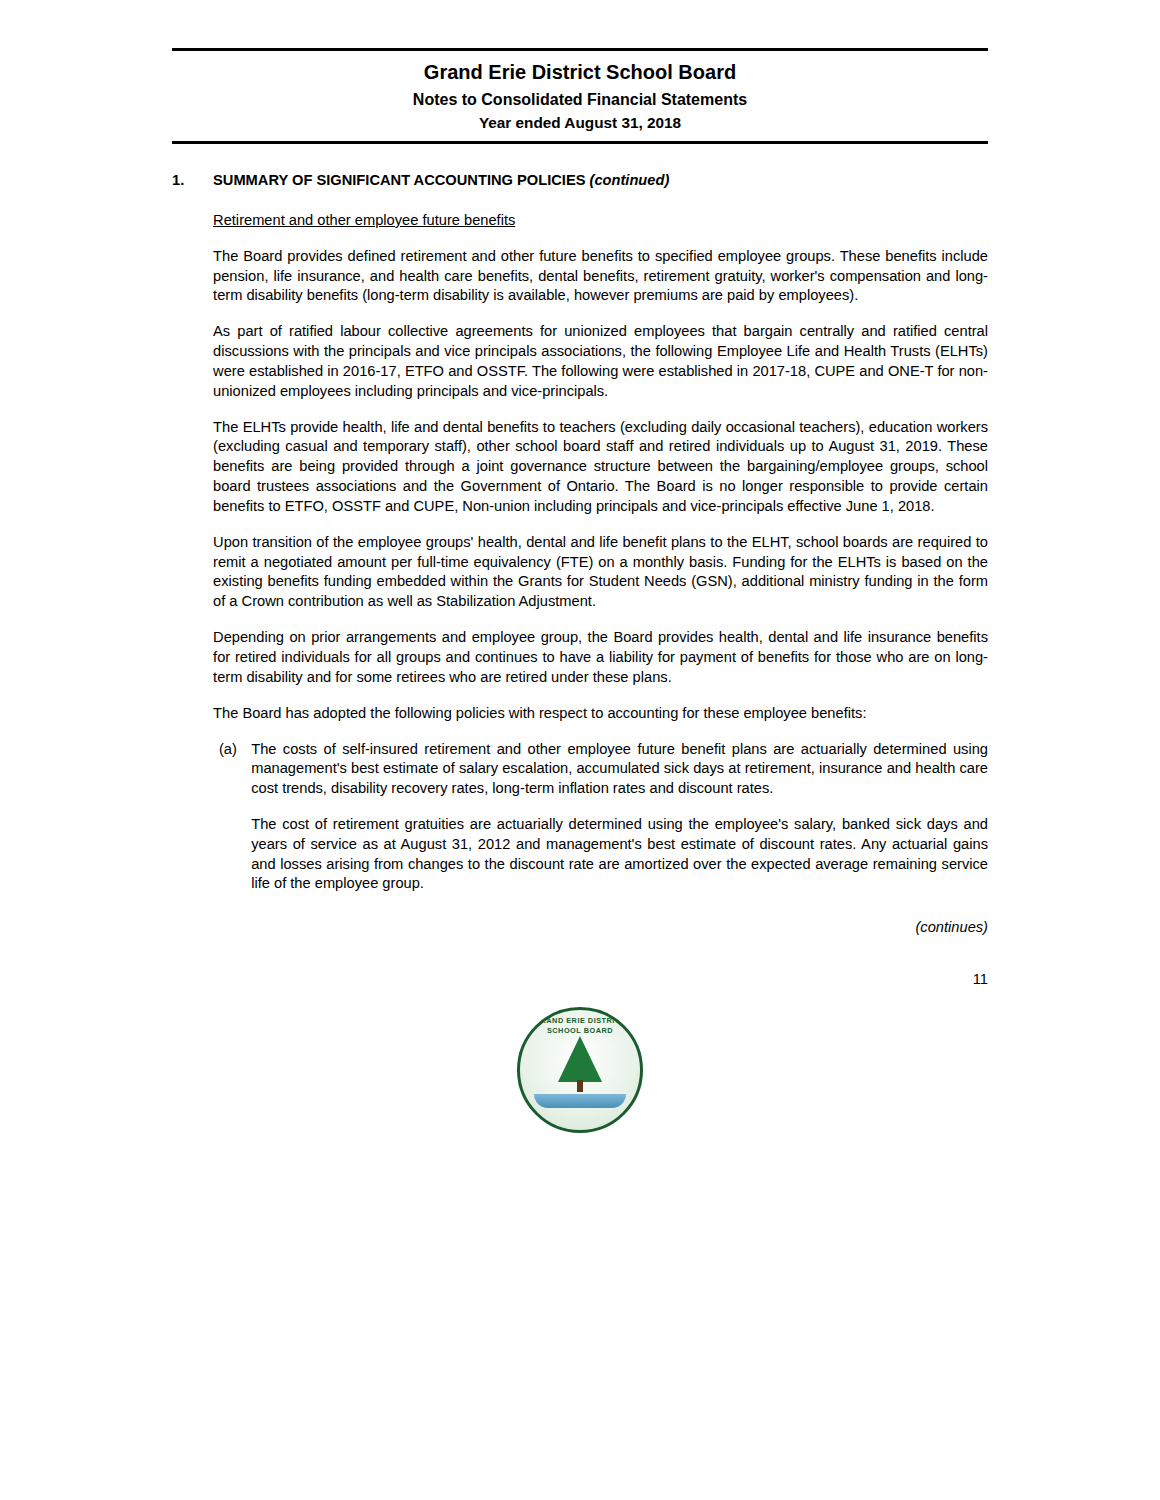Grand Erie District School Board
Notes to Consolidated Financial Statements
Year ended August 31, 2018
1. SUMMARY OF SIGNIFICANT ACCOUNTING POLICIES (continued)
Retirement and other employee future benefits
The Board provides defined retirement and other future benefits to specified employee groups. These benefits include pension, life insurance, and health care benefits, dental benefits, retirement gratuity, worker's compensation and long-term disability benefits (long-term disability is available, however premiums are paid by employees).
As part of ratified labour collective agreements for unionized employees that bargain centrally and ratified central discussions with the principals and vice principals associations, the following Employee Life and Health Trusts (ELHTs) were established in 2016-17, ETFO and OSSTF. The following were established in 2017-18, CUPE and ONE-T for non-unionized employees including principals and vice-principals.
The ELHTs provide health, life and dental benefits to teachers (excluding daily occasional teachers), education workers (excluding casual and temporary staff), other school board staff and retired individuals up to August 31, 2019. These benefits are being provided through a joint governance structure between the bargaining/employee groups, school board trustees associations and the Government of Ontario. The Board is no longer responsible to provide certain benefits to ETFO, OSSTF and CUPE, Non-union including principals and vice-principals effective June 1, 2018.
Upon transition of the employee groups' health, dental and life benefit plans to the ELHT, school boards are required to remit a negotiated amount per full-time equivalency (FTE) on a monthly basis. Funding for the ELHTs is based on the existing benefits funding embedded within the Grants for Student Needs (GSN), additional ministry funding in the form of a Crown contribution as well as Stabilization Adjustment.
Depending on prior arrangements and employee group, the Board provides health, dental and life insurance benefits for retired individuals for all groups and continues to have a liability for payment of benefits for those who are on long-term disability and for some retirees who are retired under these plans.
The Board has adopted the following policies with respect to accounting for these employee benefits:
The costs of self-insured retirement and other employee future benefit plans are actuarially determined using management's best estimate of salary escalation, accumulated sick days at retirement, insurance and health care cost trends, disability recovery rates, long-term inflation rates and discount rates.
The cost of retirement gratuities are actuarially determined using the employee's salary, banked sick days and years of service as at August 31, 2012 and management's best estimate of discount rates. Any actuarial gains and losses arising from changes to the discount rate are amortized over the expected average remaining service life of the employee group.
(continues)
11
GRAND ERIE DISTRICT SCHOOL BOARD